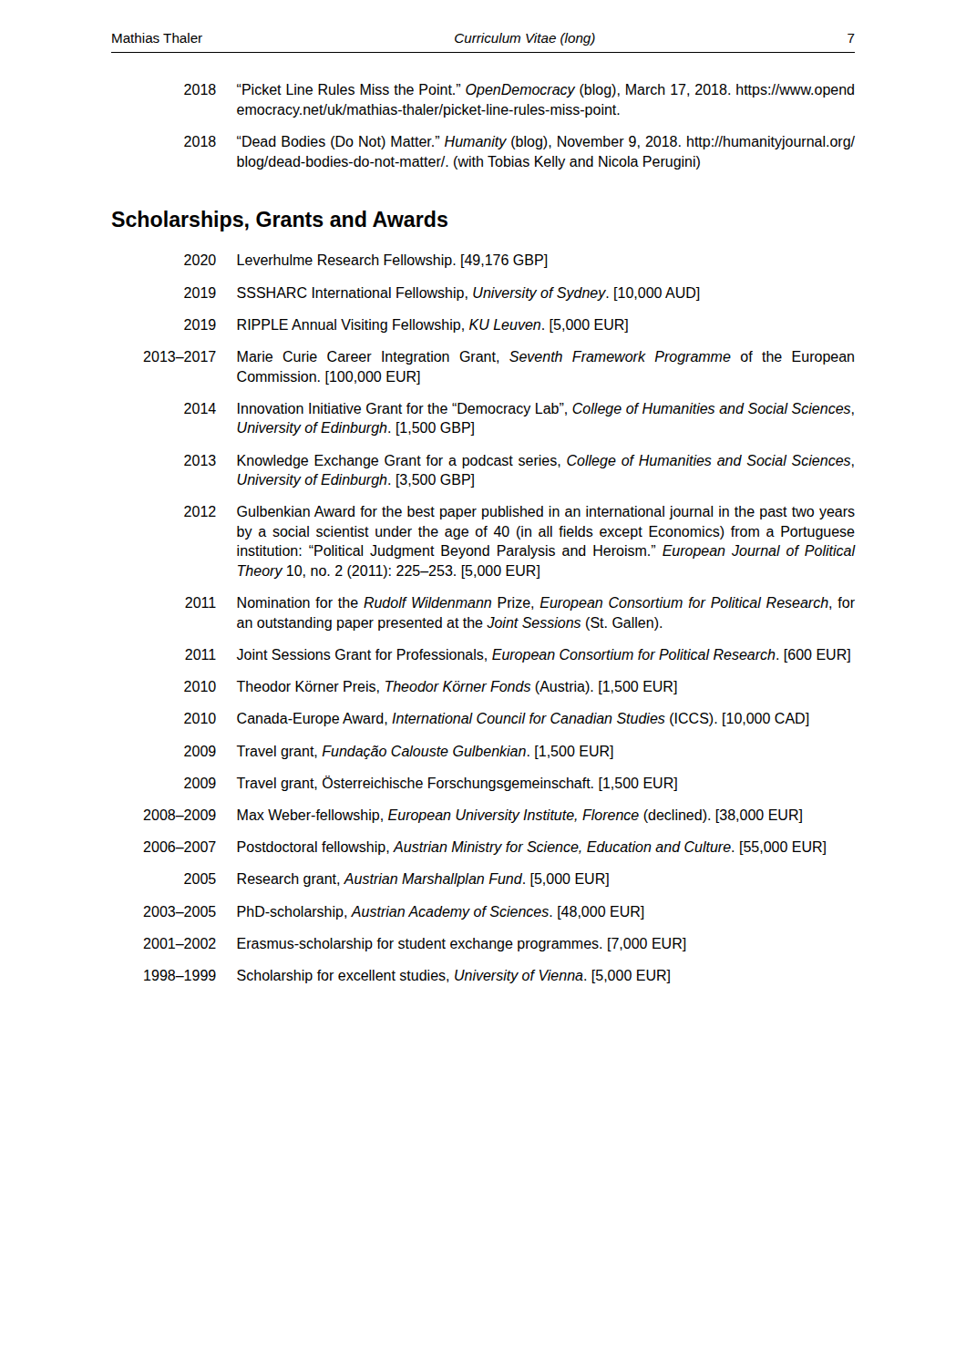Mathias Thaler Curriculum Vitae (long) 7
2018
“Picket Line Rules Miss the Point.” OpenDemocracy (blog), March 17, 2018. https://www.opendemocracy.net/uk/mathias-thaler/picket-line-rules-miss-point.
2018
“Dead Bodies (Do Not) Matter.” Humanity (blog), November 9, 2018. http://humanityjournal.org/blog/dead-bodies-do-not-matter/. (with Tobias Kelly and Nicola Perugini)
Scholarships, Grants and Awards
2020
Leverhulme Research Fellowship. [49,176 GBP]
2019
SSSHARC International Fellowship, University of Sydney. [10,000 AUD]
2019
RIPPLE Annual Visiting Fellowship, KU Leuven. [5,000 EUR]
2013–2017
Marie Curie Career Integration Grant, Seventh Framework Programme of the European Commission. [100,000 EUR]
2014
Innovation Initiative Grant for the “Democracy Lab”, College of Humanities and Social Sciences, University of Edinburgh. [1,500 GBP]
2013
Knowledge Exchange Grant for a podcast series, College of Humanities and Social Sciences, University of Edinburgh. [3,500 GBP]
2012
Gulbenkian Award for the best paper published in an international journal in the past two years by a social scientist under the age of 40 (in all fields except Economics) from a Portuguese institution: “Political Judgment Beyond Paralysis and Heroism.” European Journal of Political Theory 10, no. 2 (2011): 225–253. [5,000 EUR]
2011
Nomination for the Rudolf Wildenmann Prize, European Consortium for Political Research, for an outstanding paper presented at the Joint Sessions (St. Gallen).
2011
Joint Sessions Grant for Professionals, European Consortium for Political Research. [600 EUR]
2010
Theodor Körner Preis, Theodor Körner Fonds (Austria). [1,500 EUR]
2010
Canada-Europe Award, International Council for Canadian Studies (ICCS). [10,000 CAD]
2009
Travel grant, Fundação Calouste Gulbenkian. [1,500 EUR]
2009
Travel grant, Österreichische Forschungsgemeinschaft. [1,500 EUR]
2008–2009
Max Weber-fellowship, European University Institute, Florence (declined). [38,000 EUR]
2006–2007
Postdoctoral fellowship, Austrian Ministry for Science, Education and Culture. [55,000 EUR]
2005
Research grant, Austrian Marshallplan Fund. [5,000 EUR]
2003–2005
PhD-scholarship, Austrian Academy of Sciences. [48,000 EUR]
2001–2002
Erasmus-scholarship for student exchange programmes. [7,000 EUR]
1998–1999
Scholarship for excellent studies, University of Vienna. [5,000 EUR]